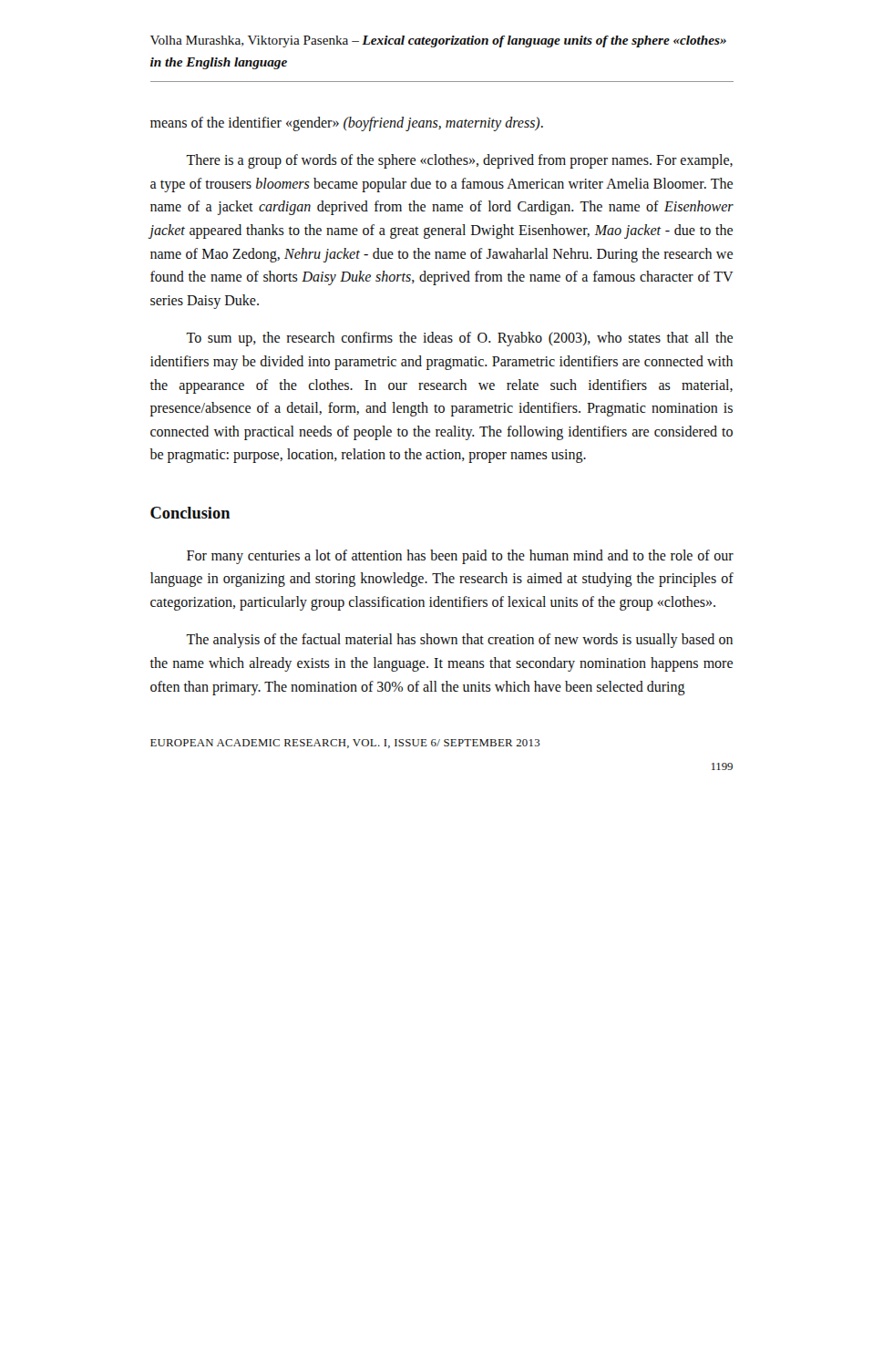Volha Murashka, Viktoryia Pasenka – Lexical categorization of language units of the sphere «clothes» in the English language
means of the identifier «gender» (boyfriend jeans, maternity dress).
There is a group of words of the sphere «clothes», deprived from proper names. For example, a type of trousers bloomers became popular due to a famous American writer Amelia Bloomer. The name of a jacket cardigan deprived from the name of lord Cardigan. The name of Eisenhower jacket appeared thanks to the name of a great general Dwight Eisenhower, Mao jacket - due to the name of Mao Zedong, Nehru jacket - due to the name of Jawaharlal Nehru. During the research we found the name of shorts Daisy Duke shorts, deprived from the name of a famous character of TV series Daisy Duke.
To sum up, the research confirms the ideas of O. Ryabko (2003), who states that all the identifiers may be divided into parametric and pragmatic. Parametric identifiers are connected with the appearance of the clothes. In our research we relate such identifiers as material, presence/absence of a detail, form, and length to parametric identifiers. Pragmatic nomination is connected with practical needs of people to the reality. The following identifiers are considered to be pragmatic: purpose, location, relation to the action, proper names using.
Conclusion
For many centuries a lot of attention has been paid to the human mind and to the role of our language in organizing and storing knowledge. The research is aimed at studying the principles of categorization, particularly group classification identifiers of lexical units of the group «clothes».
The analysis of the factual material has shown that creation of new words is usually based on the name which already exists in the language. It means that secondary nomination happens more often than primary. The nomination of 30% of all the units which have been selected during
European Academic Research, Vol. I, Issue 6/ September 2013
1199